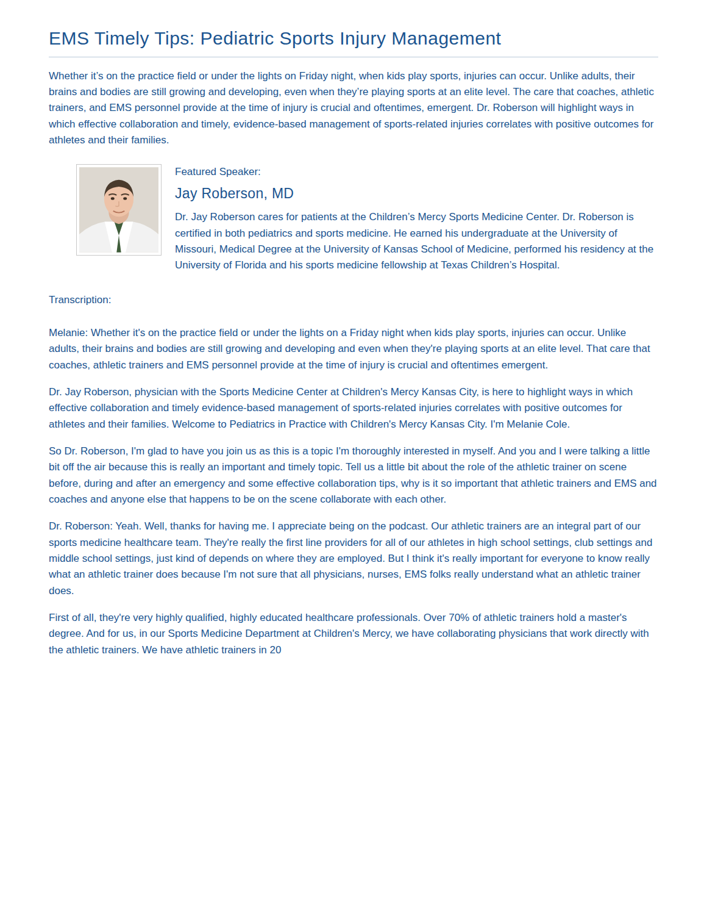EMS Timely Tips: Pediatric Sports Injury Management
Whether it’s on the practice field or under the lights on Friday night, when kids play sports, injuries can occur. Unlike adults, their brains and bodies are still growing and developing, even when they’re playing sports at an elite level. The care that coaches, athletic trainers, and EMS personnel provide at the time of injury is crucial and oftentimes, emergent. Dr. Roberson will highlight ways in which effective collaboration and timely, evidence-based management of sports-related injuries correlates with positive outcomes for athletes and their families.
Featured Speaker:
Jay Roberson, MD
Dr. Jay Roberson cares for patients at the Children’s Mercy Sports Medicine Center. Dr. Roberson is certified in both pediatrics and sports medicine. He earned his undergraduate at the University of Missouri, Medical Degree at the University of Kansas School of Medicine, performed his residency at the University of Florida and his sports medicine fellowship at Texas Children’s Hospital.
Transcription:
Melanie: Whether it's on the practice field or under the lights on a Friday night when kids play sports, injuries can occur. Unlike adults, their brains and bodies are still growing and developing and even when they're playing sports at an elite level. That care that coaches, athletic trainers and EMS personnel provide at the time of injury is crucial and oftentimes emergent.
Dr. Jay Roberson, physician with the Sports Medicine Center at Children's Mercy Kansas City, is here to highlight ways in which effective collaboration and timely evidence-based management of sports-related injuries correlates with positive outcomes for athletes and their families. Welcome to Pediatrics in Practice with Children's Mercy Kansas City. I'm Melanie Cole.
So Dr. Roberson, I'm glad to have you join us as this is a topic I'm thoroughly interested in myself. And you and I were talking a little bit off the air because this is really an important and timely topic. Tell us a little bit about the role of the athletic trainer on scene before, during and after an emergency and some effective collaboration tips, why is it so important that athletic trainers and EMS and coaches and anyone else that happens to be on the scene collaborate with each other.
Dr. Roberson: Yeah. Well, thanks for having me. I appreciate being on the podcast. Our athletic trainers are an integral part of our sports medicine healthcare team. They're really the first line providers for all of our athletes in high school settings, club settings and middle school settings, just kind of depends on where they are employed. But I think it's really important for everyone to know really what an athletic trainer does because I'm not sure that all physicians, nurses, EMS folks really understand what an athletic trainer does.
First of all, they're very highly qualified, highly educated healthcare professionals. Over 70% of athletic trainers hold a master's degree. And for us, in our Sports Medicine Department at Children's Mercy, we have collaborating physicians that work directly with the athletic trainers. We have athletic trainers in 20